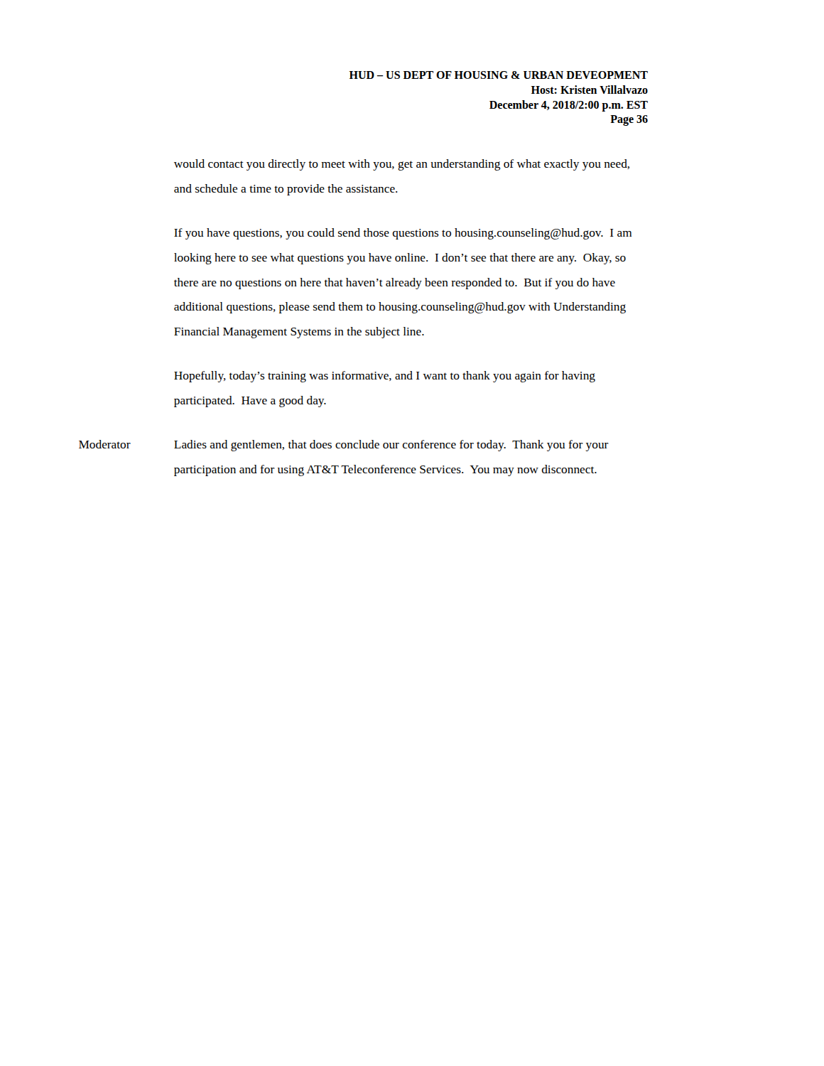HUD – US DEPT OF HOUSING & URBAN DEVEOPMENT
Host: Kristen Villalvazo
December 4, 2018/2:00 p.m. EST
Page 36
would contact you directly to meet with you, get an understanding of what exactly you need, and schedule a time to provide the assistance.
If you have questions, you could send those questions to housing.counseling@hud.gov. I am looking here to see what questions you have online. I don’t see that there are any. Okay, so there are no questions on here that haven’t already been responded to. But if you do have additional questions, please send them to housing.counseling@hud.gov with Understanding Financial Management Systems in the subject line.
Hopefully, today’s training was informative, and I want to thank you again for having participated. Have a good day.
Moderator
Ladies and gentlemen, that does conclude our conference for today. Thank you for your participation and for using AT&T Teleconference Services. You may now disconnect.